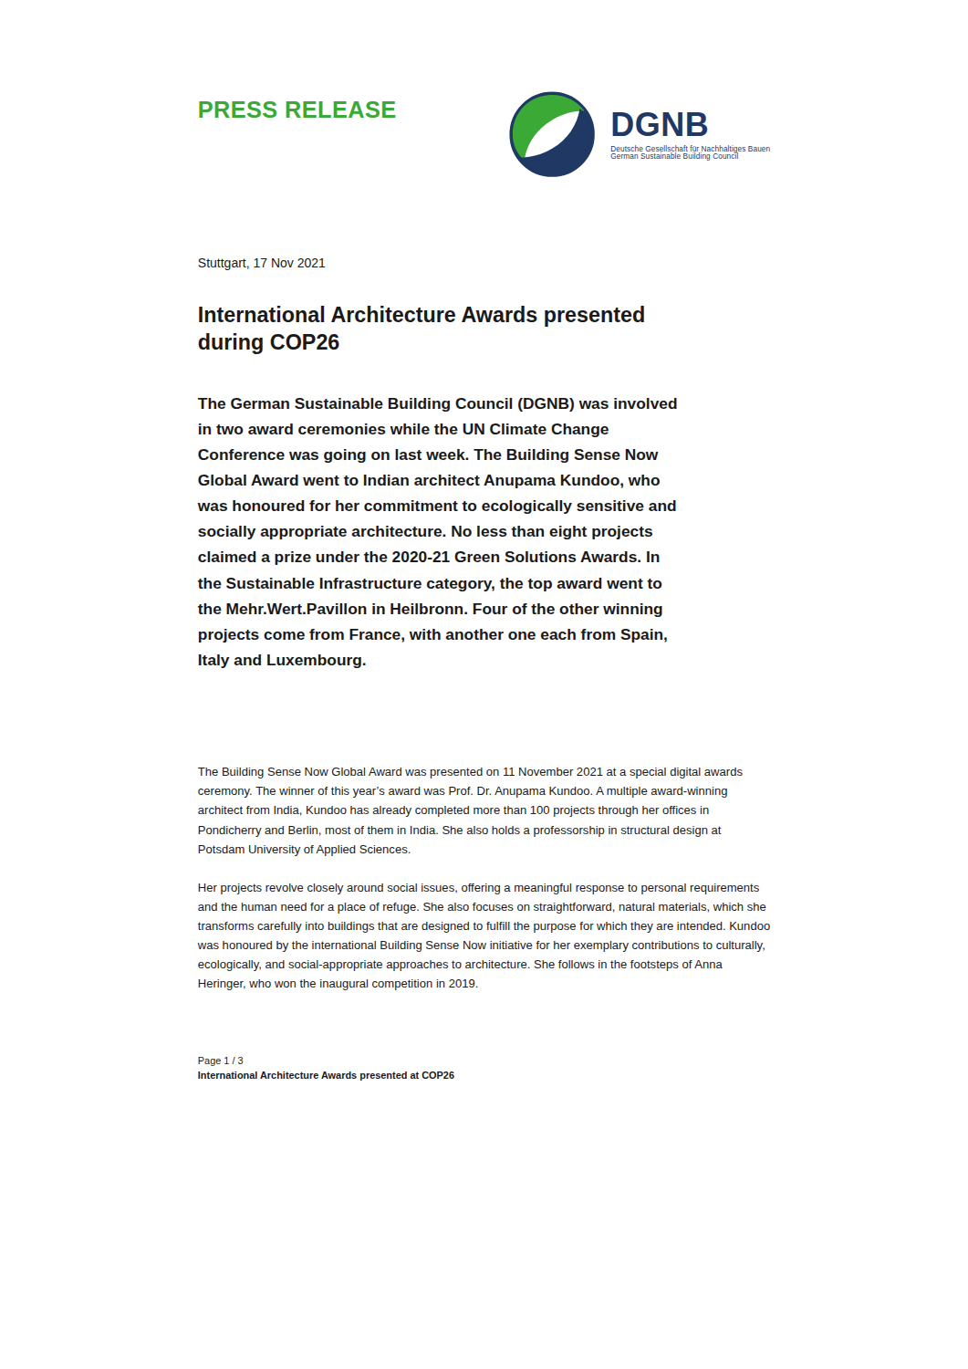PRESS RELEASE
DGNB
Deutsche Gesellschaft für Nachhaltiges Bauen German Sustainable Building Council
Stuttgart, 17 Nov 2021
International Architecture Awards presented during COP26
The German Sustainable Building Council (DGNB) was involved in two award ceremonies while the UN Climate Change Conference was going on last week. The Building Sense Now Global Award went to Indian architect Anupama Kundoo, who was honoured for her commitment to ecologically sensitive and socially appropriate architecture. No less than eight projects claimed a prize under the 2020-21 Green Solutions Awards. In the Sustainable Infrastructure category, the top award went to the Mehr.Wert.Pavillon in Heilbronn. Four of the other winning projects come from France, with another one each from Spain, Italy and Luxembourg.
The Building Sense Now Global Award was presented on 11 November 2021 at a special digital awards ceremony. The winner of this year’s award was Prof. Dr. Anupama Kundoo. A multiple award-winning architect from India, Kundoo has already completed more than 100 projects through her offices in Pondicherry and Berlin, most of them in India. She also holds a professorship in structural design at Potsdam University of Applied Sciences.
Her projects revolve closely around social issues, offering a meaningful response to personal requirements and the human need for a place of refuge. She also focuses on straightforward, natural materials, which she transforms carefully into buildings that are designed to fulfill the purpose for which they are intended. Kundoo was honoured by the international Building Sense Now initiative for her exemplary contributions to culturally, ecologically, and social-appropriate approaches to architecture. She follows in the footsteps of Anna Heringer, who won the inaugural competition in 2019.
Page 1 / 3
International Architecture Awards presented at COP26